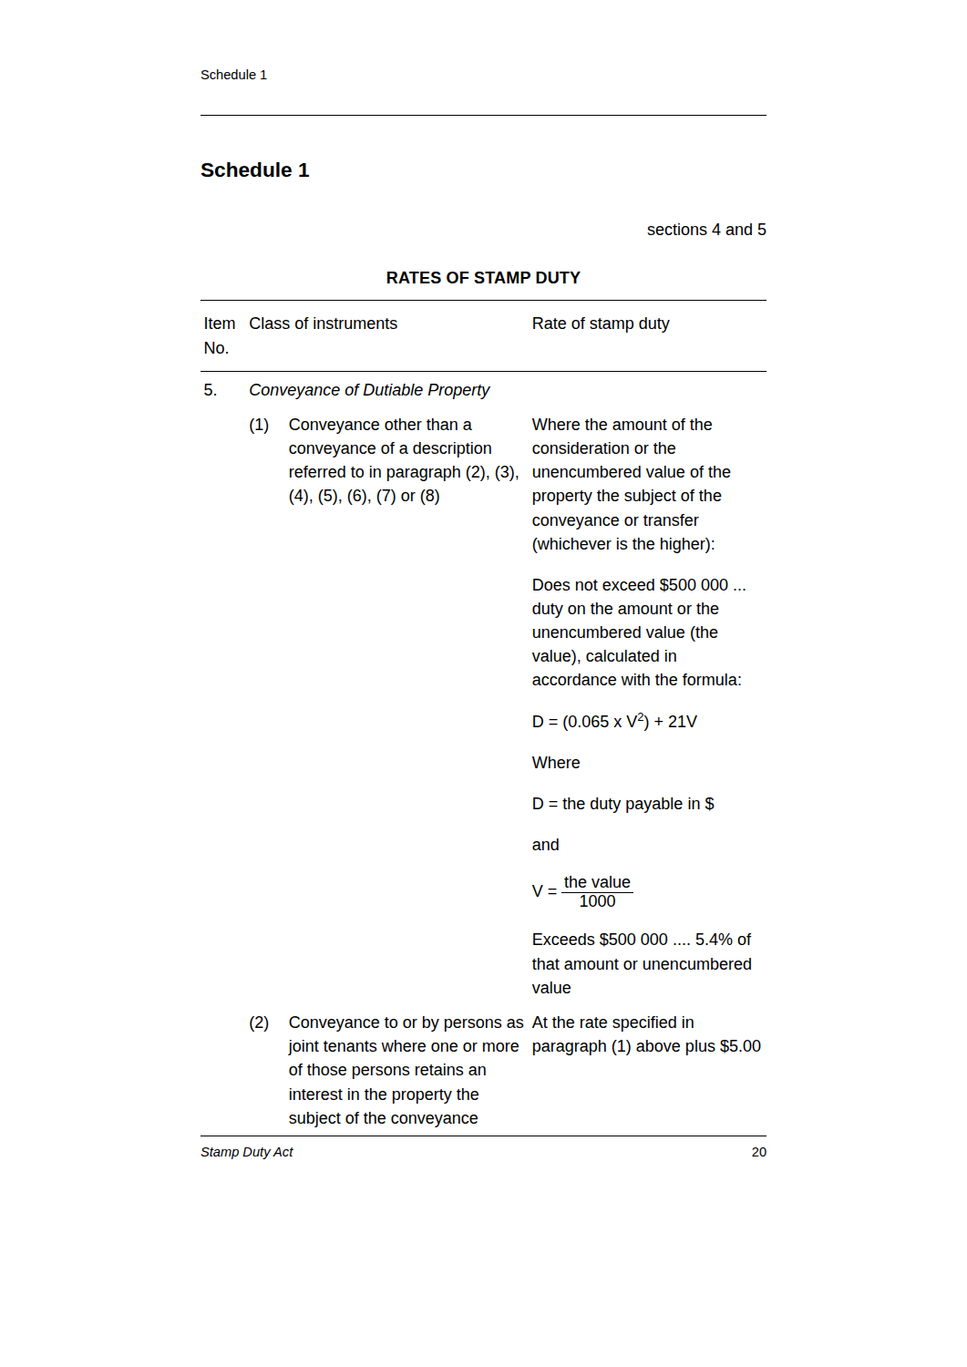Schedule 1
Schedule 1
sections 4 and 5
RATES OF STAMP DUTY
| Item No. | Class of instruments | Rate of stamp duty |
| --- | --- | --- |
| 5. | Conveyance of Dutiable Property | |
| | (1) | Conveyance other than a conveyance of a description referred to in paragraph (2), (3), (4), (5), (6), (7) or (8) | Where the amount of the consideration or the unencumbered value of the property the subject of the conveyance or transfer (whichever is the higher): Does not exceed $500 000 ... duty on the amount or the unencumbered value (the value), calculated in accordance with the formula: D = (0.065 x V 2 ) + 21V Where D = the duty payable in $ and V = the value 1000 Exceeds $500 000 .... 5.4% of that amount or unencumbered value |
| | (2) | Conveyance to or by persons as joint tenants where one or more of those persons retains an interest in the property the subject of the conveyance | At the rate specified in paragraph (1) above plus $5.00 |
Stamp Duty Act 20